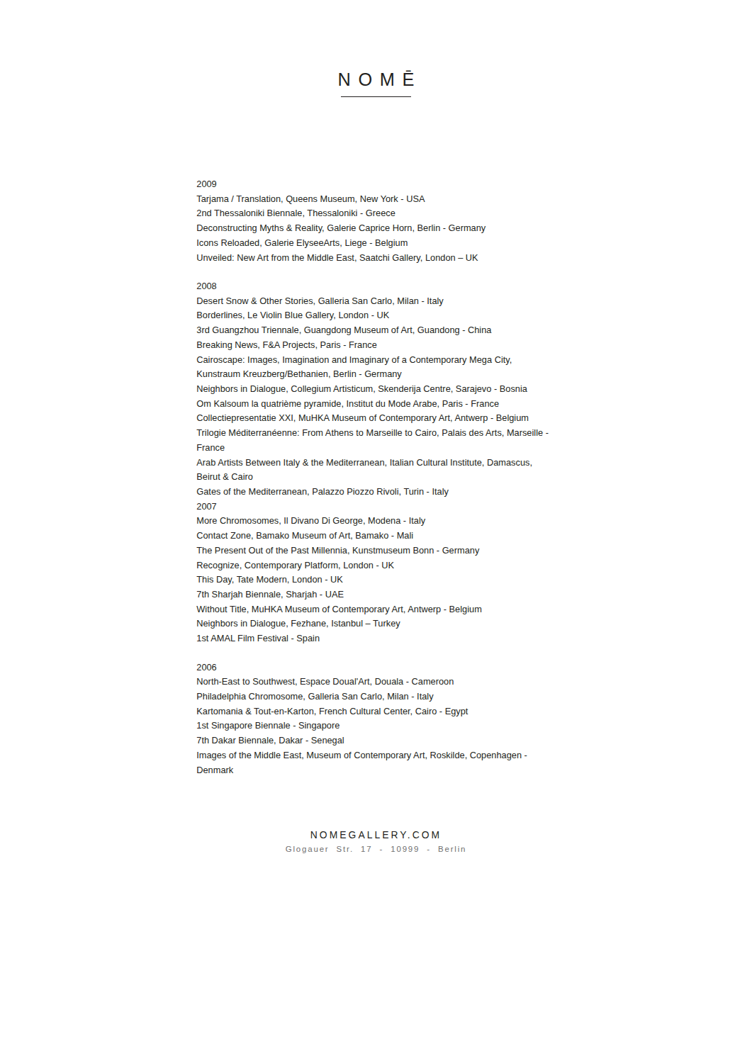NOMĒ
2009
Tarjama / Translation, Queens Museum, New York - USA
2nd Thessaloniki Biennale, Thessaloniki - Greece
Deconstructing Myths & Reality, Galerie Caprice Horn, Berlin - Germany
Icons Reloaded, Galerie ElyseeArts, Liege - Belgium
Unveiled: New Art from the Middle East, Saatchi Gallery, London – UK
2008
Desert Snow & Other Stories, Galleria San Carlo, Milan - Italy
Borderlines, Le Violin Blue Gallery, London - UK
3rd Guangzhou Triennale, Guangdong Museum of Art, Guandong - China
Breaking News, F&A Projects, Paris - France
Cairoscape: Images, Imagination and Imaginary of a Contemporary Mega City, Kunstraum Kreuzberg/Bethanien, Berlin - Germany
Neighbors in Dialogue, Collegium Artisticum, Skenderija Centre, Sarajevo - Bosnia
Om Kalsoum la quatrième pyramide, Institut du Mode Arabe, Paris - France
Collectiepresentatie XXI, MuHKA Museum of Contemporary Art, Antwerp - Belgium
Trilogie Méditerranéenne: From Athens to Marseille to Cairo, Palais des Arts, Marseille - France
Arab Artists Between Italy & the Mediterranean, Italian Cultural Institute, Damascus, Beirut & Cairo
Gates of the Mediterranean, Palazzo Piozzo Rivoli, Turin - Italy
2007
More Chromosomes, Il Divano Di George, Modena - Italy
Contact Zone, Bamako Museum of Art, Bamako - Mali
The Present Out of the Past Millennia, Kunstmuseum Bonn - Germany
Recognize, Contemporary Platform, London - UK
This Day, Tate Modern, London - UK
7th Sharjah Biennale, Sharjah - UAE
Without Title, MuHKA Museum of Contemporary Art, Antwerp - Belgium
Neighbors in Dialogue, Fezhane, Istanbul – Turkey
1st AMAL Film Festival - Spain
2006
North-East to Southwest, Espace Doual'Art, Douala - Cameroon
Philadelphia Chromosome, Galleria San Carlo, Milan - Italy
Kartomania & Tout-en-Karton, French Cultural Center, Cairo - Egypt
1st Singapore Biennale - Singapore
7th Dakar Biennale, Dakar - Senegal
Images of the Middle East, Museum of Contemporary Art, Roskilde, Copenhagen - Denmark
NOMEGALLERY.COM
Glogauer Str. 17 - 10999 - Berlin